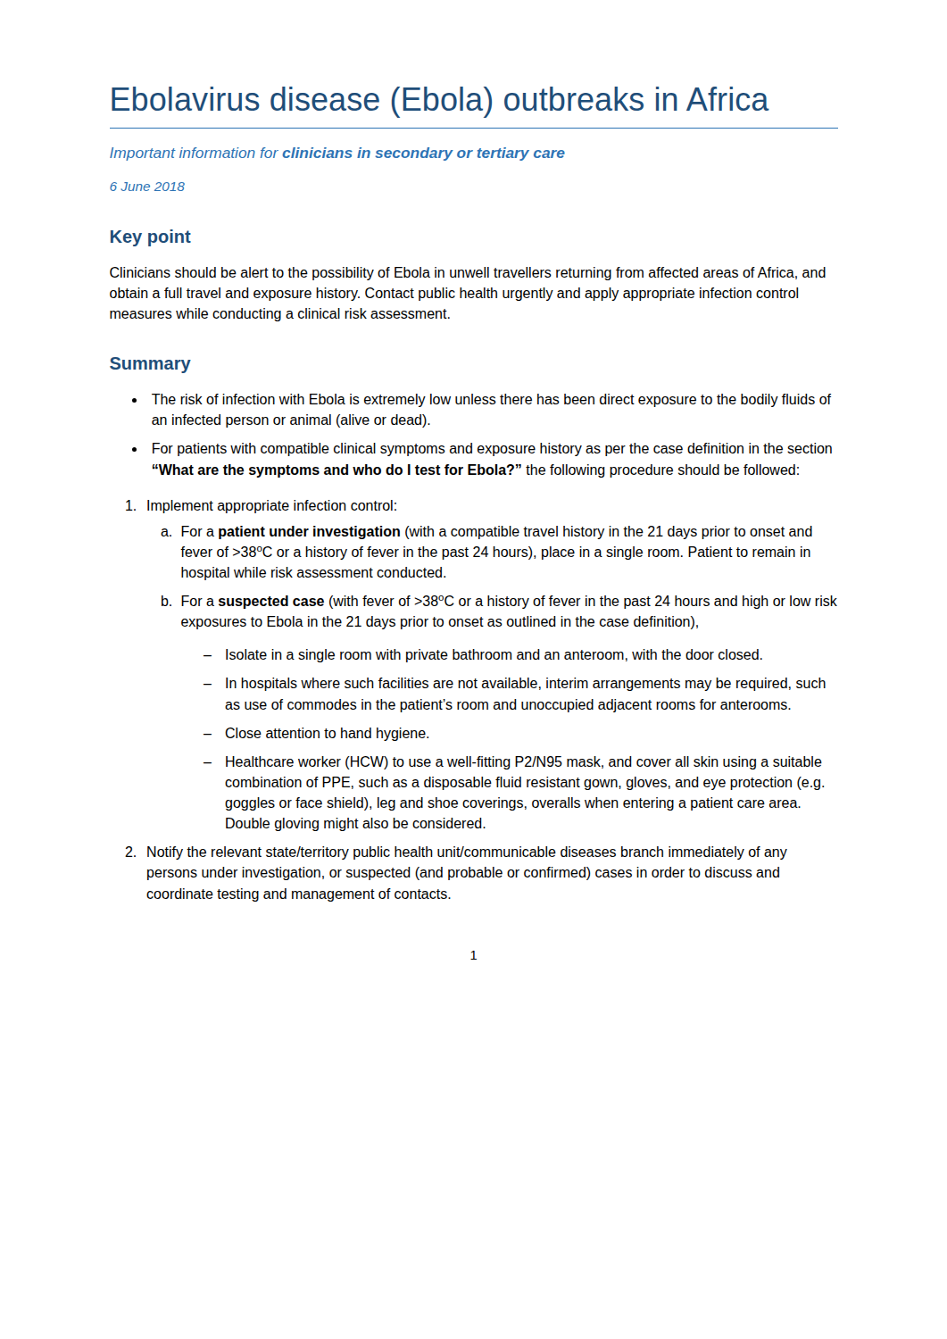Ebolavirus disease (Ebola) outbreaks in Africa
Important information for clinicians in secondary or tertiary care
6 June 2018
Key point
Clinicians should be alert to the possibility of Ebola in unwell travellers returning from affected areas of Africa, and obtain a full travel and exposure history. Contact public health urgently and apply appropriate infection control measures while conducting a clinical risk assessment.
Summary
The risk of infection with Ebola is extremely low unless there has been direct exposure to the bodily fluids of an infected person or animal (alive or dead).
For patients with compatible clinical symptoms and exposure history as per the case definition in the section “What are the symptoms and who do I test for Ebola?” the following procedure should be followed:
Implement appropriate infection control:
For a patient under investigation (with a compatible travel history in the 21 days prior to onset and fever of >38oC or a history of fever in the past 24 hours), place in a single room. Patient to remain in hospital while risk assessment conducted.
For a suspected case (with fever of >38oC or a history of fever in the past 24 hours and high or low risk exposures to Ebola in the 21 days prior to onset as outlined in the case definition),
Isolate in a single room with private bathroom and an anteroom, with the door closed.
In hospitals where such facilities are not available, interim arrangements may be required, such as use of commodes in the patient’s room and unoccupied adjacent rooms for anterooms.
Close attention to hand hygiene.
Healthcare worker (HCW) to use a well-fitting P2/N95 mask, and cover all skin using a suitable combination of PPE, such as a disposable fluid resistant gown, gloves, and eye protection (e.g. goggles or face shield), leg and shoe coverings, overalls when entering a patient care area. Double gloving might also be considered.
Notify the relevant state/territory public health unit/communicable diseases branch immediately of any persons under investigation, or suspected (and probable or confirmed) cases in order to discuss and coordinate testing and management of contacts.
1